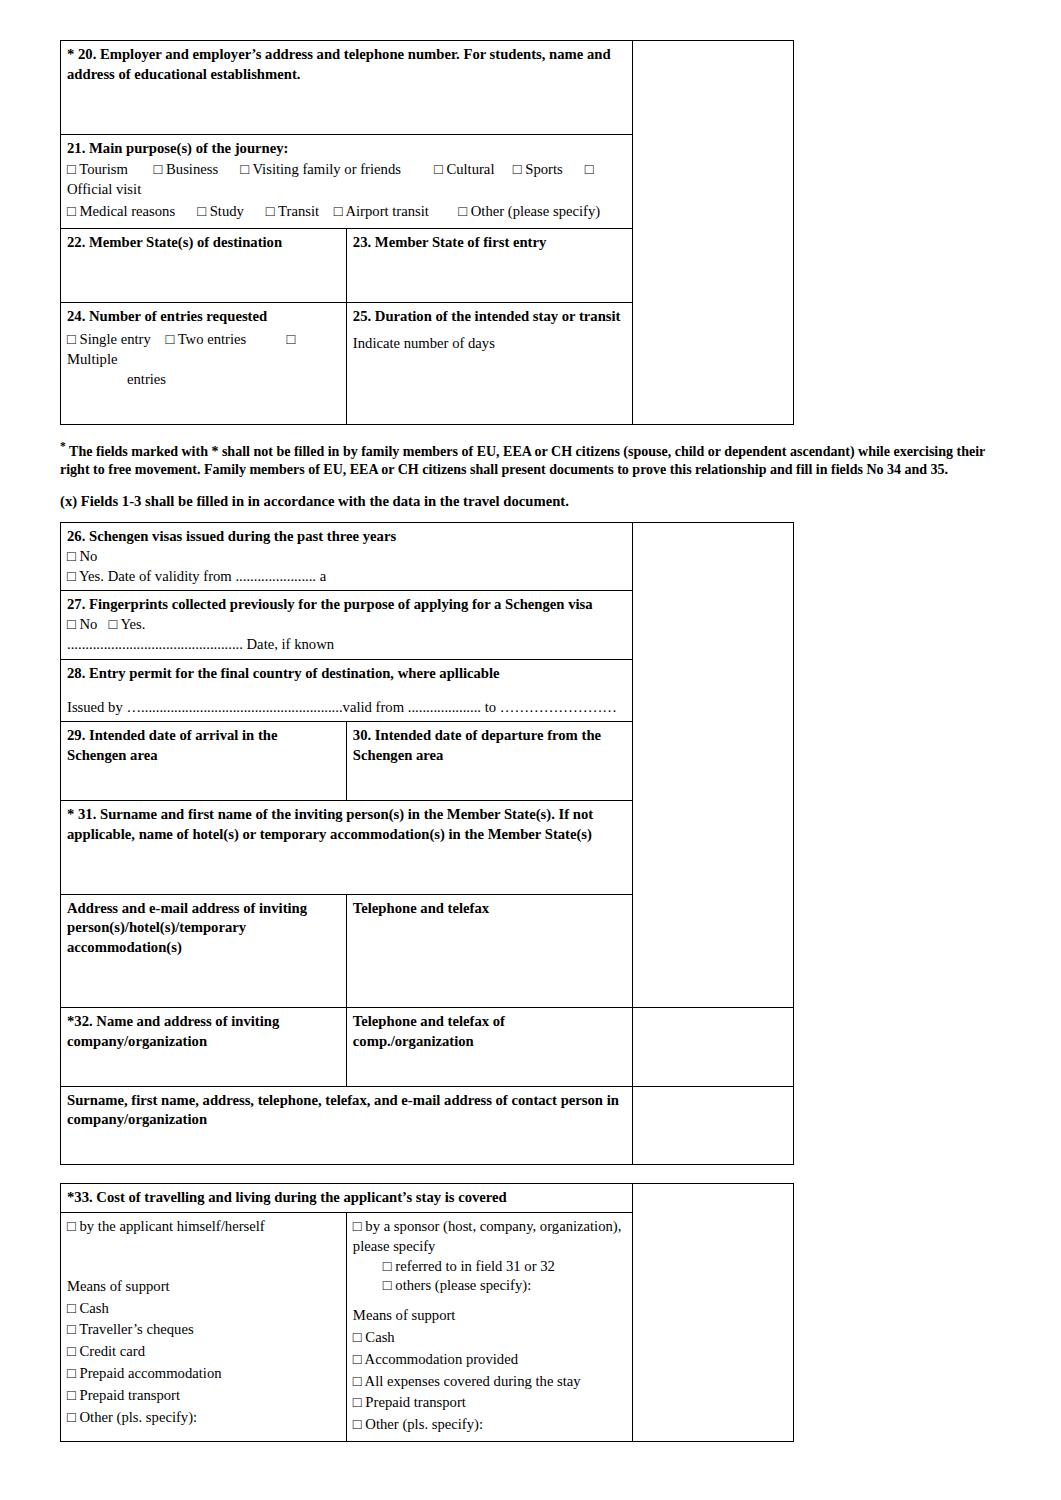| * 20. Employer and employer’s address and telephone number. For students, name and address of educational establishment. | |
| 21. Main purpose(s) of the journey: □ Tourism □ Business □ Visiting family or friends □ Cultural □ Sports □ Official visit □ Medical reasons □ Study □ Transit □ Airport transit □ Other (please specify) |
| 22. Member State(s) of destination | 23. Member State of first entry |
| 24. Number of entries requested □ Single entry □ Two entries □ Multiple entries | 25. Duration of the intended stay or transit Indicate number of days |
* The fields marked with * shall not be filled in by family members of EU, EEA or CH citizens (spouse, child or dependent ascendant) while exercising their right to free movement. Family members of EU, EEA or CH citizens shall present documents to prove this relationship and fill in fields No 34 and 35.
(x) Fields 1-3 shall be filled in in accordance with the data in the travel document.
| 26. Schengen visas issued during the past three years □ No □ Yes. Date of validity from ...................... a | |
| 27. Fingerprints collected previously for the purpose of applying for a Schengen visa □ No □ Yes. ................................................ Date, if known |
| 28. Entry permit for the final country of destination, where apllicable Issued by ….......................................................valid from .................... to …………………… |
| 29. Intended date of arrival in the Schengen area | 30. Intended date of departure from the Schengen area |
| * 31. Surname and first name of the inviting person(s) in the Member State(s). If not applicable, name of hotel(s) or temporary accommodation(s) in the Member State(s) |
| Address and e-mail address of inviting person(s)/hotel(s)/temporary accommodation(s) | Telephone and telefax |
| *32. Name and address of inviting company/organization | Telephone and telefax of comp./organization | |
| Surname, first name, address, telephone, telefax, and e-mail address of contact person in company/organization | |
| *33. Cost of travelling and living during the applicant’s stay is covered | |
| □ by the applicant himself/herself Means of support □ Cash □ Traveller’s cheques □ Credit card □ Prepaid accommodation □ Prepaid transport □ Other (pls. specify): | □ by a sponsor (host, company, organization), please specify □ referred to in field 31 or 32 □ others (please specify): Means of support □ Cash □ Accommodation provided □ All expenses covered during the stay □ Prepaid transport □ Other (pls. specify): |